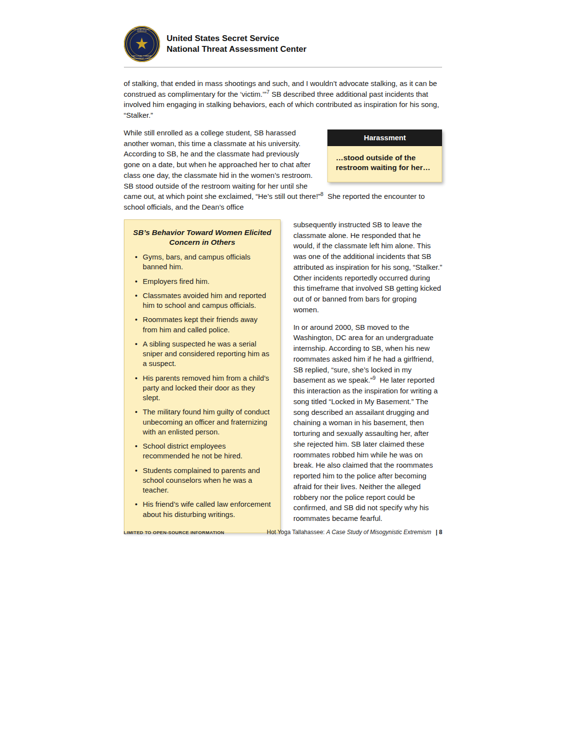United States Secret Service
National Threat Assessment Center
United States Secret Service National Threat Assessment Center
of stalking, that ended in mass shootings and such, and I wouldn’t advocate stalking, as it can be construed as complimentary for the ‘victim.’”7 SB described three additional past incidents that involved him engaging in stalking behaviors, each of which contributed as inspiration for his song, “Stalker.”
Harassment
…stood outside of the restroom waiting for her…
While still enrolled as a college student, SB harassed another woman, this time a classmate at his university. According to SB, he and the classmate had previously gone on a date, but when he approached her to chat after class one day, the classmate hid in the women’s restroom. SB stood outside of the restroom waiting for her until she came out, at which point she exclaimed, “He’s still out there!”8 She reported the encounter to school officials, and the Dean’s office
SB’s Behavior Toward Women Elicited Concern in Others
Gyms, bars, and campus officials banned him.
Employers fired him.
Classmates avoided him and reported him to school and campus officials.
Roommates kept their friends away from him and called police.
A sibling suspected he was a serial sniper and considered reporting him as a suspect.
His parents removed him from a child’s party and locked their door as they slept.
The military found him guilty of conduct unbecoming an officer and fraternizing with an enlisted person.
School district employees recommended he not be hired.
Students complained to parents and school counselors when he was a teacher.
His friend’s wife called law enforcement about his disturbing writings.
subsequently instructed SB to leave the classmate alone. He responded that he would, if the classmate left him alone. This was one of the additional incidents that SB attributed as inspiration for his song, “Stalker.” Other incidents reportedly occurred during this timeframe that involved SB getting kicked out of or banned from bars for groping women.
In or around 2000, SB moved to the Washington, DC area for an undergraduate internship. According to SB, when his new roommates asked him if he had a girlfriend, SB replied, “sure, she’s locked in my basement as we speak.”9 He later reported this interaction as the inspiration for writing a song titled “Locked in My Basement.” The song described an assailant drugging and chaining a woman in his basement, then torturing and sexually assaulting her, after she rejected him. SB later claimed these roommates robbed him while he was on break. He also claimed that the roommates reported him to the police after becoming afraid for their lives. Neither the alleged robbery nor the police report could be confirmed, and SB did not specify why his roommates became fearful.
Limited to Open-Source Information
Hot Yoga Tallahassee: A Case Study of Misogynistic Extremism | 8